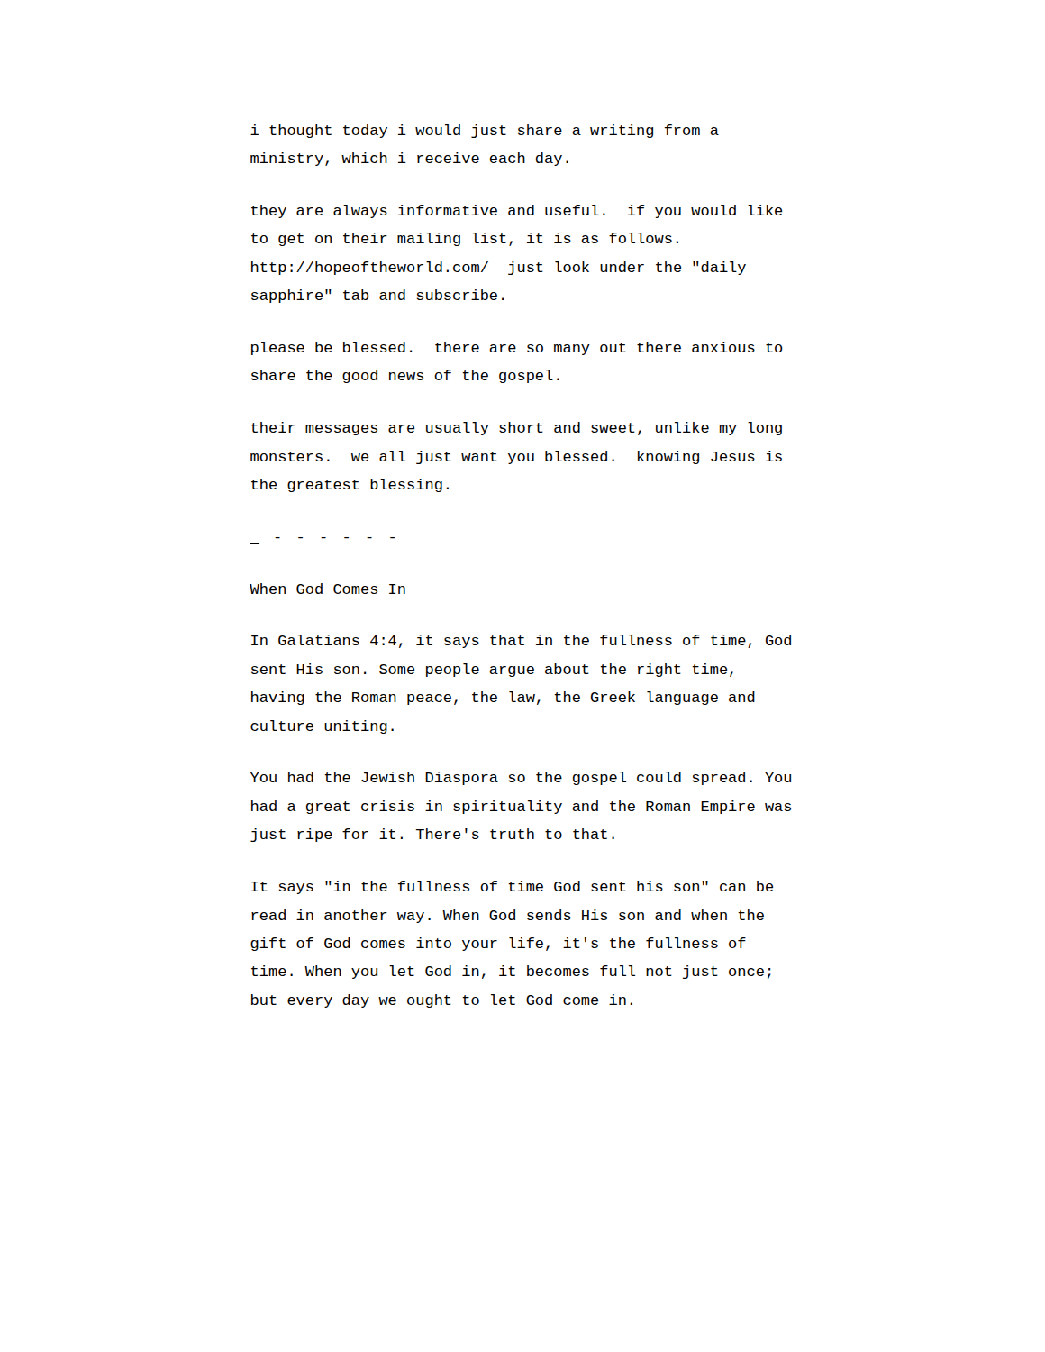i thought today i would just share a writing from a ministry, which i receive each day.
they are always informative and useful. if you would like to get on their mailing list, it is as follows. http://hopeoftheworld.com/ just look under the "daily sapphire" tab and subscribe.
please be blessed. there are so many out there anxious to share the good news of the gospel.
their messages are usually short and sweet, unlike my long monsters. we all just want you blessed. knowing Jesus is the greatest blessing.
_ - - - - - -
When God Comes In
In Galatians 4:4, it says that in the fullness of time, God sent His son. Some people argue about the right time, having the Roman peace, the law, the Greek language and culture uniting.
You had the Jewish Diaspora so the gospel could spread. You had a great crisis in spirituality and the Roman Empire was just ripe for it. There's truth to that.
It says "in the fullness of time God sent his son" can be read in another way. When God sends His son and when the gift of God comes into your life, it's the fullness of time. When you let God in, it becomes full not just once; but every day we ought to let God come in.